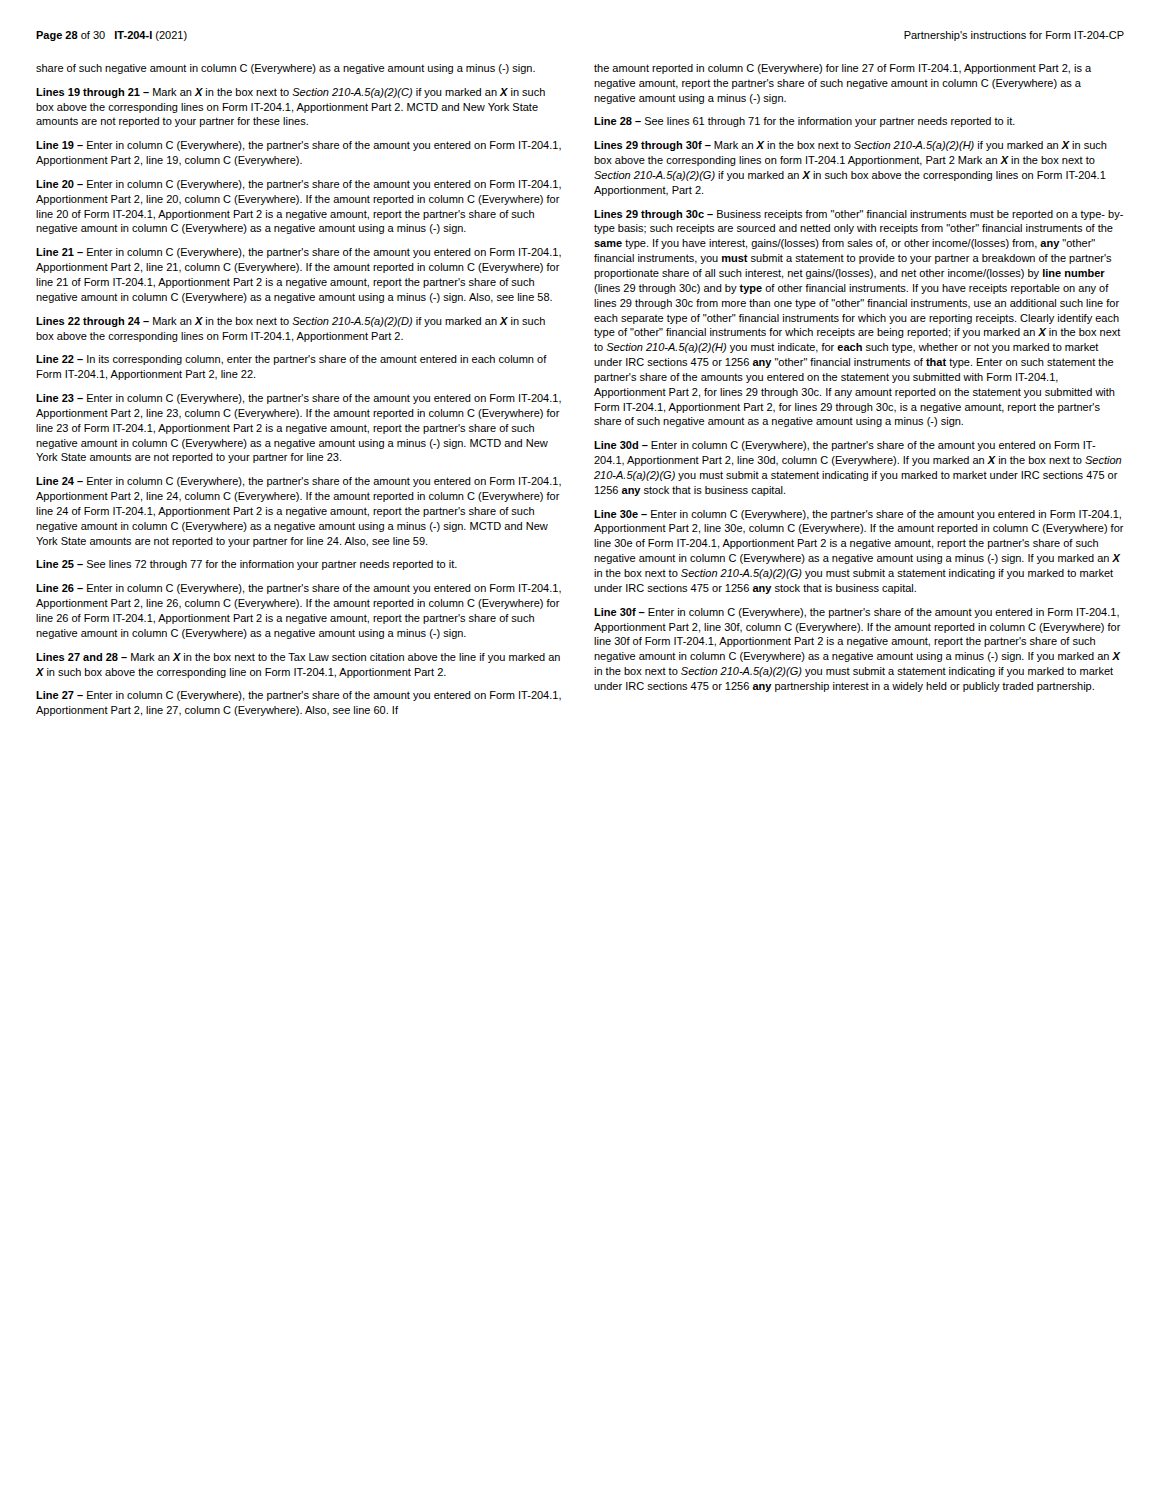Page 28 of 30 IT-204-I (2021)
Partnership's instructions for Form IT-204-CP
share of such negative amount in column C (Everywhere) as a negative amount using a minus (-) sign.
Lines 19 through 21 – Mark an X in the box next to Section 210-A.5(a)(2)(C) if you marked an X in such box above the corresponding lines on Form IT-204.1, Apportionment Part 2. MCTD and New York State amounts are not reported to your partner for these lines.
Line 19 – Enter in column C (Everywhere), the partner's share of the amount you entered on Form IT-204.1, Apportionment Part 2, line 19, column C (Everywhere).
Line 20 – Enter in column C (Everywhere), the partner's share of the amount you entered on Form IT-204.1, Apportionment Part 2, line 20, column C (Everywhere). If the amount reported in column C (Everywhere) for line 20 of Form IT-204.1, Apportionment Part 2 is a negative amount, report the partner's share of such negative amount in column C (Everywhere) as a negative amount using a minus (-) sign.
Line 21 – Enter in column C (Everywhere), the partner's share of the amount you entered on Form IT-204.1, Apportionment Part 2, line 21, column C (Everywhere). If the amount reported in column C (Everywhere) for line 21 of Form IT-204.1, Apportionment Part 2 is a negative amount, report the partner's share of such negative amount in column C (Everywhere) as a negative amount using a minus (-) sign. Also, see line 58.
Lines 22 through 24 – Mark an X in the box next to Section 210-A.5(a)(2)(D) if you marked an X in such box above the corresponding lines on Form IT-204.1, Apportionment Part 2.
Line 22 – In its corresponding column, enter the partner's share of the amount entered in each column of Form IT-204.1, Apportionment Part 2, line 22.
Line 23 – Enter in column C (Everywhere), the partner's share of the amount you entered on Form IT-204.1, Apportionment Part 2, line 23, column C (Everywhere). If the amount reported in column C (Everywhere) for line 23 of Form IT-204.1, Apportionment Part 2 is a negative amount, report the partner's share of such negative amount in column C (Everywhere) as a negative amount using a minus (-) sign. MCTD and New York State amounts are not reported to your partner for line 23.
Line 24 – Enter in column C (Everywhere), the partner's share of the amount you entered on Form IT-204.1, Apportionment Part 2, line 24, column C (Everywhere). If the amount reported in column C (Everywhere) for line 24 of Form IT-204.1, Apportionment Part 2 is a negative amount, report the partner's share of such negative amount in column C (Everywhere) as a negative amount using a minus (-) sign. MCTD and New York State amounts are not reported to your partner for line 24. Also, see line 59.
Line 25 – See lines 72 through 77 for the information your partner needs reported to it.
Line 26 – Enter in column C (Everywhere), the partner's share of the amount you entered on Form IT-204.1, Apportionment Part 2, line 26, column C (Everywhere). If the amount reported in column C (Everywhere) for line 26 of Form IT-204.1, Apportionment Part 2 is a negative amount, report the partner's share of such negative amount in column C (Everywhere) as a negative amount using a minus (-) sign.
Lines 27 and 28 – Mark an X in the box next to the Tax Law section citation above the line if you marked an X in such box above the corresponding line on Form IT-204.1, Apportionment Part 2.
Line 27 – Enter in column C (Everywhere), the partner's share of the amount you entered on Form IT-204.1, Apportionment Part 2, line 27, column C (Everywhere). Also, see line 60. If
the amount reported in column C (Everywhere) for line 27 of Form IT-204.1, Apportionment Part 2, is a negative amount, report the partner's share of such negative amount in column C (Everywhere) as a negative amount using a minus (-) sign.
Line 28 – See lines 61 through 71 for the information your partner needs reported to it.
Lines 29 through 30f – Mark an X in the box next to Section 210-A.5(a)(2)(H) if you marked an X in such box above the corresponding lines on form IT-204.1 Apportionment, Part 2 Mark an X in the box next to Section 210-A.5(a)(2)(G) if you marked an X in such box above the corresponding lines on Form IT-204.1 Apportionment, Part 2.
Lines 29 through 30c – Business receipts from "other" financial instruments must be reported on a type- by-type basis; such receipts are sourced and netted only with receipts from "other" financial instruments of the same type. If you have interest, gains/(losses) from sales of, or other income/(losses) from, any "other" financial instruments, you must submit a statement to provide to your partner a breakdown of the partner's proportionate share of all such interest, net gains/(losses), and net other income/(losses) by line number (lines 29 through 30c) and by type of other financial instruments. If you have receipts reportable on any of lines 29 through 30c from more than one type of "other" financial instruments, use an additional such line for each separate type of "other" financial instruments for which you are reporting receipts. Clearly identify each type of "other" financial instruments for which receipts are being reported; if you marked an X in the box next to Section 210-A.5(a)(2)(H) you must indicate, for each such type, whether or not you marked to market under IRC sections 475 or 1256 any "other" financial instruments of that type. Enter on such statement the partner's share of the amounts you entered on the statement you submitted with Form IT-204.1, Apportionment Part 2, for lines 29 through 30c. If any amount reported on the statement you submitted with Form IT-204.1, Apportionment Part 2, for lines 29 through 30c, is a negative amount, report the partner's share of such negative amount as a negative amount using a minus (-) sign.
Line 30d – Enter in column C (Everywhere), the partner's share of the amount you entered on Form IT-204.1, Apportionment Part 2, line 30d, column C (Everywhere). If you marked an X in the box next to Section 210-A.5(a)(2)(G) you must submit a statement indicating if you marked to market under IRC sections 475 or 1256 any stock that is business capital.
Line 30e – Enter in column C (Everywhere), the partner's share of the amount you entered in Form IT-204.1, Apportionment Part 2, line 30e, column C (Everywhere). If the amount reported in column C (Everywhere) for line 30e of Form IT-204.1, Apportionment Part 2 is a negative amount, report the partner's share of such negative amount in column C (Everywhere) as a negative amount using a minus (-) sign. If you marked an X in the box next to Section 210-A.5(a)(2)(G) you must submit a statement indicating if you marked to market under IRC sections 475 or 1256 any stock that is business capital.
Line 30f – Enter in column C (Everywhere), the partner's share of the amount you entered in Form IT-204.1, Apportionment Part 2, line 30f, column C (Everywhere). If the amount reported in column C (Everywhere) for line 30f of Form IT-204.1, Apportionment Part 2 is a negative amount, report the partner's share of such negative amount in column C (Everywhere) as a negative amount using a minus (-) sign. If you marked an X in the box next to Section 210-A.5(a)(2)(G) you must submit a statement indicating if you marked to market under IRC sections 475 or 1256 any partnership interest in a widely held or publicly traded partnership.